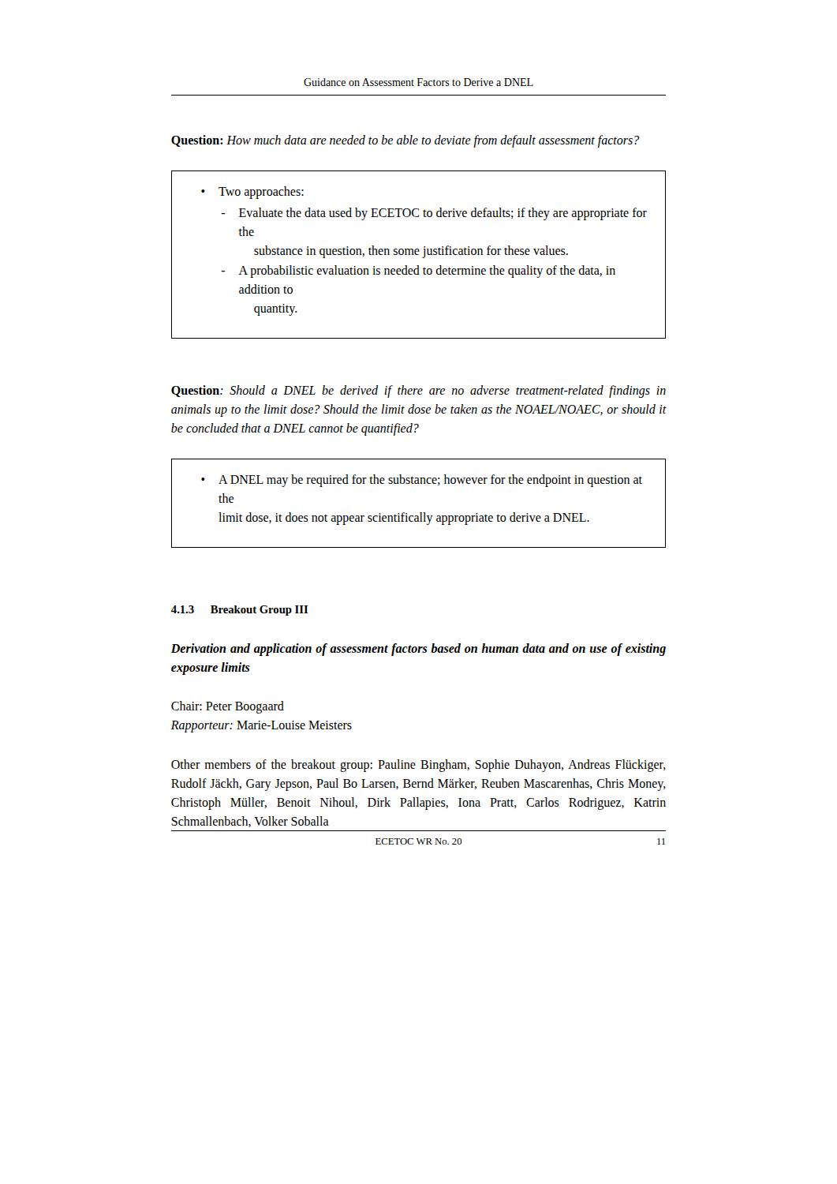Guidance on Assessment Factors to Derive a DNEL
Question: How much data are needed to be able to deviate from default assessment factors?
Two approaches:
Evaluate the data used by ECETOC to derive defaults; if they are appropriate for the substance in question, then some justification for these values.
A probabilistic evaluation is needed to determine the quality of the data, in addition to quantity.
Question: Should a DNEL be derived if there are no adverse treatment-related findings in animals up to the limit dose? Should the limit dose be taken as the NOAEL/NOAEC, or should it be concluded that a DNEL cannot be quantified?
A DNEL may be required for the substance; however for the endpoint in question at the limit dose, it does not appear scientifically appropriate to derive a DNEL.
4.1.3 Breakout Group III
Derivation and application of assessment factors based on human data and on use of existing exposure limits
Chair: Peter Boogaard
Rapporteur: Marie-Louise Meisters
Other members of the breakout group: Pauline Bingham, Sophie Duhayon, Andreas Flückiger, Rudolf Jäckh, Gary Jepson, Paul Bo Larsen, Bernd Märker, Reuben Mascarenhas, Chris Money, Christoph Müller, Benoit Nihoul, Dirk Pallapies, Iona Pratt, Carlos Rodriguez, Katrin Schmallenbach, Volker Soballa
ECETOC WR No. 20
11